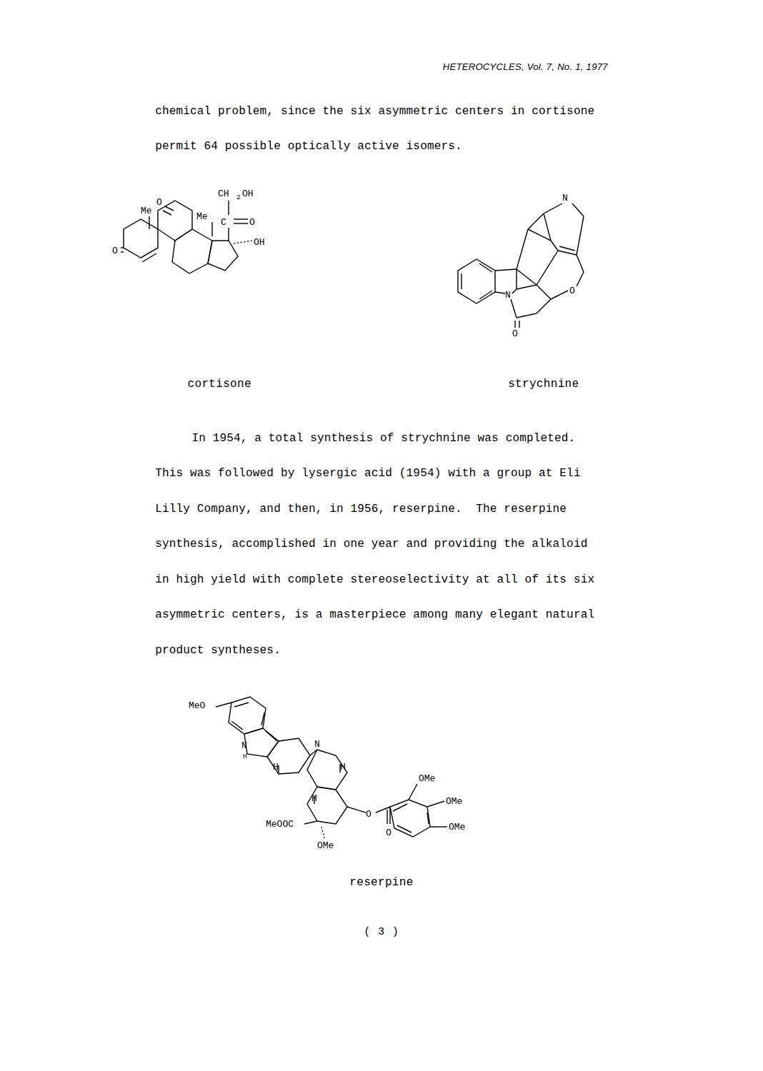HETEROCYCLES, Vol. 7, No. 1, 1977
chemical problem, since the six asymmetric centers in cortisone
permit 64 possible optically active isomers.
CH 2 OH C O Me OH O Me O
cortisone
N O O N
strychnine
In 1954, a total synthesis of strychnine was completed.
This was followed by lysergic acid (1954) with a group at Eli
Lilly Company, and then, in 1956, reserpine. The reserpine
synthesis, accomplished in one year and providing the alkaloid
in high yield with complete stereoselectivity at all of its six
asymmetric centers, is a masterpiece among many elegant natural
product syntheses.
MeO N H H N H H MeOOC OMe O O OMe OMe OMe
reserpine
( 3 )